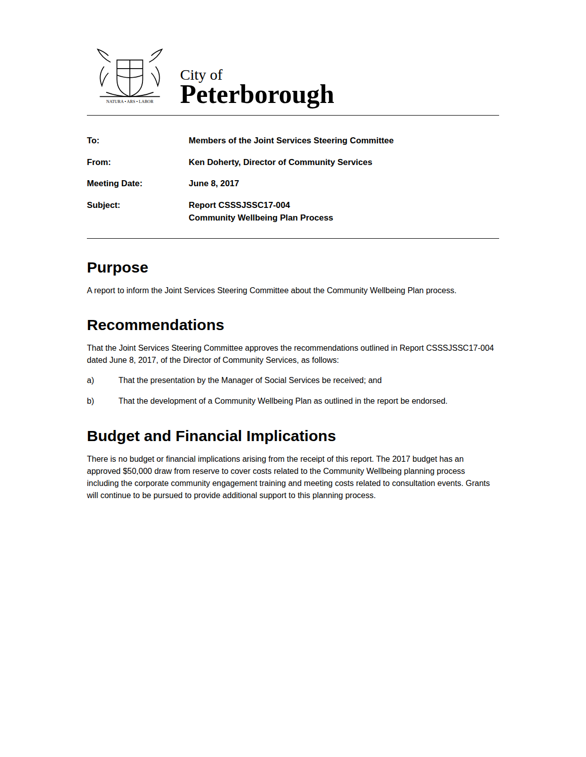City of Peterborough
| To: | Members of the Joint Services Steering Committee |
| From: | Ken Doherty, Director of Community Services |
| Meeting Date: | June 8, 2017 |
| Subject: | Report CSSSJSSC17-004 Community Wellbeing Plan Process |
Purpose
A report to inform the Joint Services Steering Committee about the Community Wellbeing Plan process.
Recommendations
That the Joint Services Steering Committee approves the recommendations outlined in Report CSSSJSSC17-004 dated June 8, 2017, of the Director of Community Services, as follows:
a) That the presentation by the Manager of Social Services be received; and
b) That the development of a Community Wellbeing Plan as outlined in the report be endorsed.
Budget and Financial Implications
There is no budget or financial implications arising from the receipt of this report. The 2017 budget has an approved $50,000 draw from reserve to cover costs related to the Community Wellbeing planning process including the corporate community engagement training and meeting costs related to consultation events. Grants will continue to be pursued to provide additional support to this planning process.